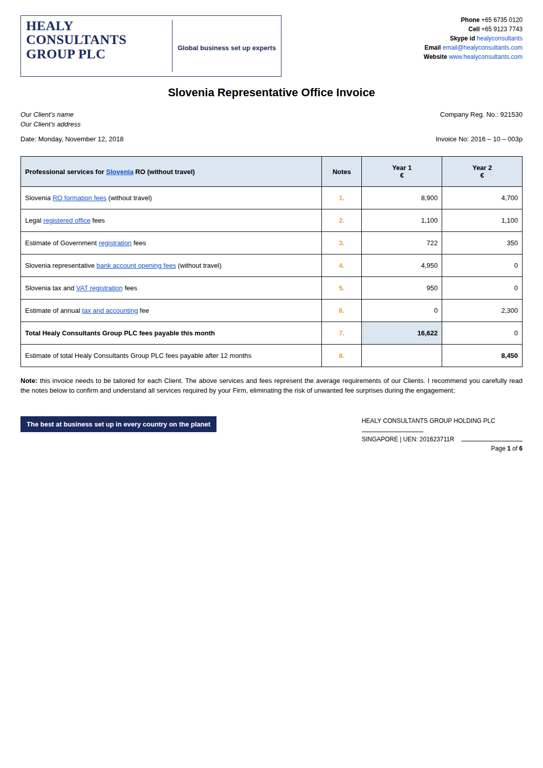HEALY
CONSULTANTS
GROUP PLC
Global business set up experts
Phone +65 6735 0120
Cell +65 9123 7743
Skype id healyconsultants
Email email@healyconsultants.com
Website www.healyconsultants.com
Slovenia Representative Office Invoice
Our Client’s name
Company Reg. No.: 921530
Our Client’s address
Date: Monday, November 12, 2018
Invoice No: 2016 – 10 – 003p
| Professional services for Slovenia RO (without travel) | Notes | Year 1 € | Year 2 € |
| --- | --- | --- | --- |
| Slovenia RO formation fees (without travel) | 1. | 8,900 | 4,700 |
| Legal registered office fees | 2. | 1,100 | 1,100 |
| Estimate of Government registration fees | 3. | 722 | 350 |
| Slovenia representative bank account opening fees (without travel) | 4. | 4,950 | 0 |
| Slovenia tax and VAT registration fees | 5. | 950 | 0 |
| Estimate of annual tax and accounting fee | 6. | 0 | 2,300 |
| Total Healy Consultants Group PLC fees payable this month | 7. | 16,622 | 0 |
| Estimate of total Healy Consultants Group PLC fees payable after 12 months | 8. | | 8,450 |
Note: this invoice needs to be tailored for each Client. The above services and fees represent the average requirements of our Clients. I recommend you carefully read the notes below to confirm and understand all services required by your Firm, eliminating the risk of unwanted fee surprises during the engagement;
The best at business set up in every country on the planet
HEALY CONSULTANTS GROUP HOLDING PLC
SINGAPORE | UEN: 201623711R
Page 1 of 6